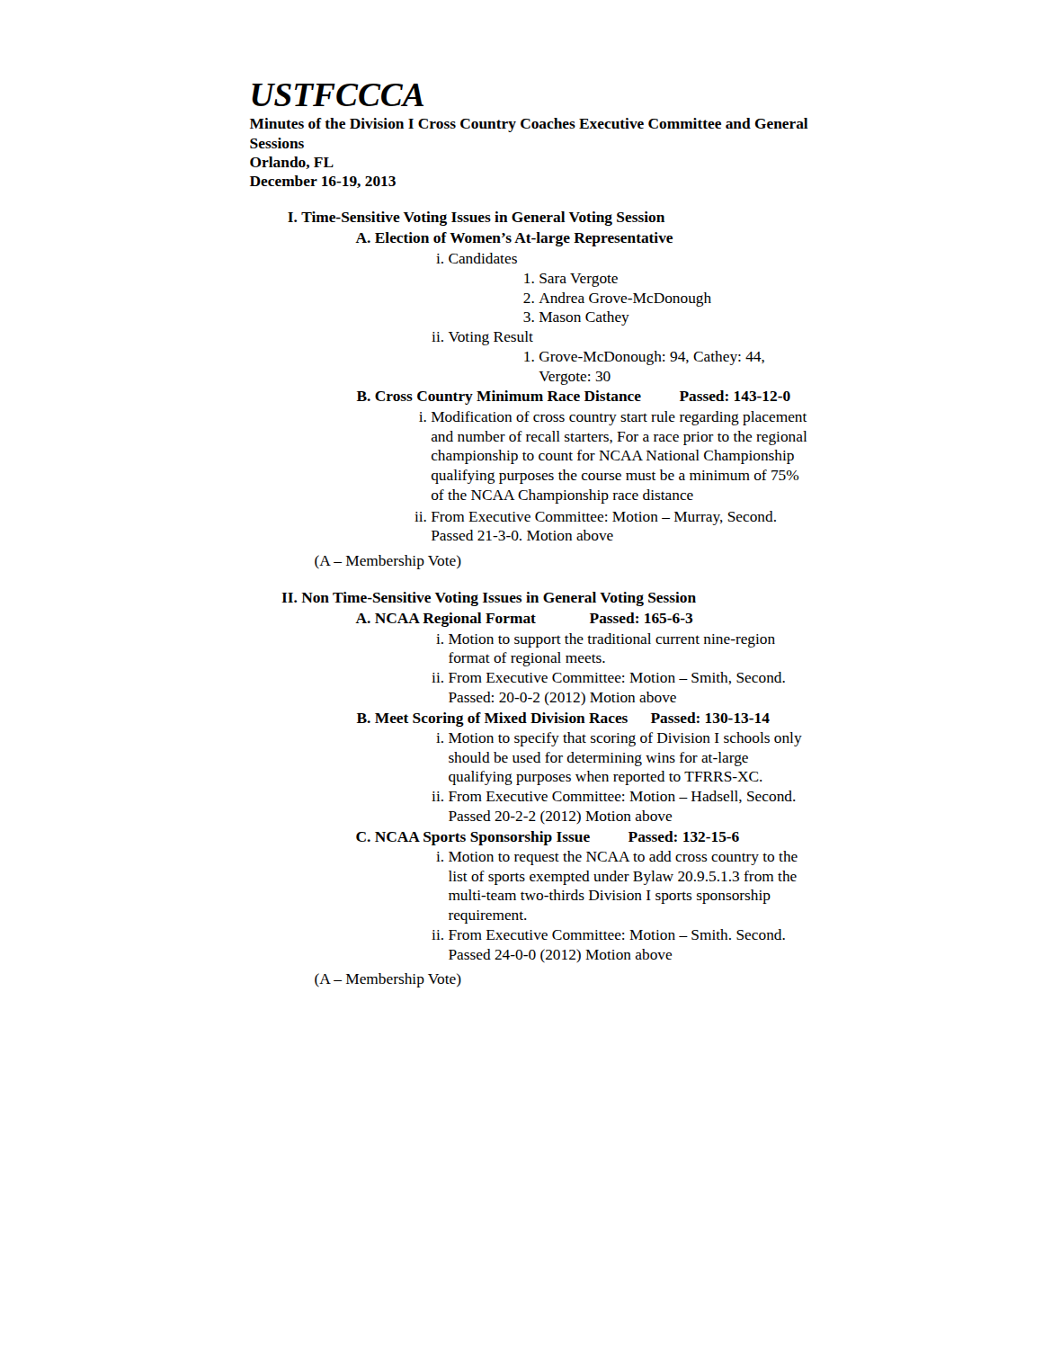USTFCCCA
Minutes of the Division I Cross Country Coaches Executive Committee and General Sessions
Orlando, FL
December 16-19, 2013
Time-Sensitive Voting Issues in General Voting Session
Election of Women’s At-large Representative
Candidates
Sara Vergote
Andrea Grove-McDonough
Mason Cathey
Voting Result
Grove-McDonough: 94, Cathey: 44, Vergote: 30
Cross Country Minimum Race Distance Passed: 143-12-0
Modification of cross country start rule regarding placement and number of recall starters, For a race prior to the regional championship to count for NCAA National Championship qualifying purposes the course must be a minimum of 75% of the NCAA Championship race distance
From Executive Committee: Motion – Murray, Second.
Passed 21-3-0. Motion above
(A – Membership Vote)
Non Time-Sensitive Voting Issues in General Voting Session
NCAA Regional Format Passed: 165-6-3
Motion to support the traditional current nine-region format of regional meets.
From Executive Committee: Motion – Smith, Second.
Passed: 20-0-2 (2012) Motion above
Meet Scoring of Mixed Division Races Passed: 130-13-14
Motion to specify that scoring of Division I schools only should be used for determining wins for at-large qualifying purposes when reported to TFRRS-XC.
From Executive Committee: Motion – Hadsell, Second.
Passed 20-2-2 (2012) Motion above
NCAA Sports Sponsorship Issue Passed: 132-15-6
Motion to request the NCAA to add cross country to the list of sports exempted under Bylaw 20.9.5.1.3 from the multi-team two-thirds Division I sports sponsorship requirement.
From Executive Committee: Motion – Smith. Second.
Passed 24-0-0 (2012) Motion above
(A – Membership Vote)